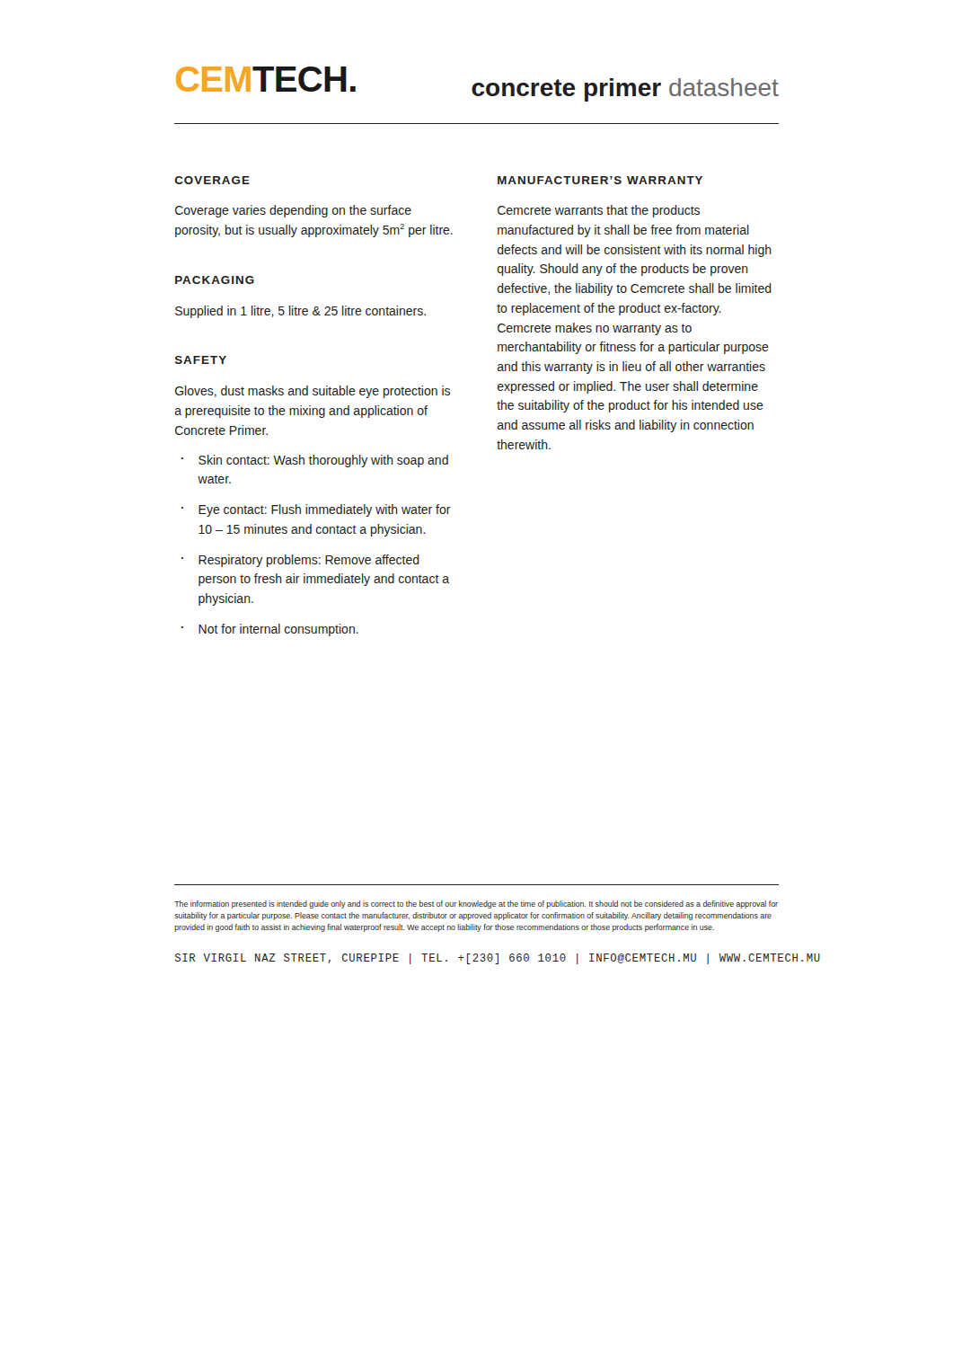CEM TECH.
concrete primer datasheet
Coverage
Coverage varies depending on the surface porosity, but is usually approximately 5m2 per litre.
Packaging
Supplied in 1 litre, 5 litre & 25 litre containers.
Safety
Gloves, dust masks and suitable eye protection is a prerequisite to the mixing and application of Concrete Primer.
Skin contact: Wash thoroughly with soap and water.
Eye contact: Flush immediately with water for 10 – 15 minutes and contact a physician.
Respiratory problems: Remove affected person to fresh air immediately and contact a physician.
Not for internal consumption.
Manufacturer’s Warranty
Cemcrete warrants that the products manufactured by it shall be free from material defects and will be consistent with its normal high quality. Should any of the products be proven defective, the liability to Cemcrete shall be limited to replacement of the product ex-factory. Cemcrete makes no warranty as to merchantability or fitness for a particular purpose and this warranty is in lieu of all other warranties expressed or implied. The user shall determine the suitability of the product for his intended use and assume all risks and liability in connection therewith.
The information presented is intended guide only and is correct to the best of our knowledge at the time of publication. It should not be considered as a definitive approval for suitability for a particular purpose. Please contact the manufacturer, distributor or approved applicator for confirmation of suitability. Ancillary detailing recommendations are provided in good faith to assist in achieving final waterproof result. We accept no liability for those recommendations or those products performance in use.
SIR VIRGIL NAZ STREET, CUREPIPE | TEL. +[230] 660 1010 | INFO@CEMTECH.MU | WWW.CEMTECH.MU